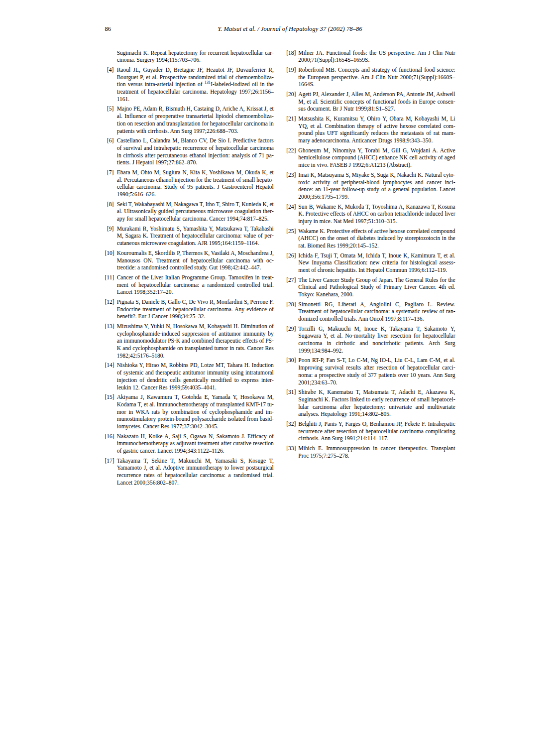86 Y. Matsui et al. / Journal of Hepatology 37 (2002) 78–86
Sugimachi K. Repeat hepatectomy for recurrent hepatocellular carcinoma. Surgery 1994;115:703–706.
[4] Raoul JL, Guyader D, Bretagne JF, Heautot JF, Duvauferrier R, Bourguet P, et al. Prospective randomized trial of chemoembolization versus intra-arterial injection of 131I-labeled-iodized oil in the treatment of hepatocellular carcinoma. Hepatology 1997;26:1156–1161.
[5] Majno PE, Adam R, Bismuth H, Castaing D, Ariche A, Krissat J, et al. Influence of preoperative transarterial lipiodol chemoembolization on resection and transplantation for hepatocellular carcinoma in patients with cirrhosis. Ann Surg 1997;226:688–703.
[6] Castellano L, Calandra M, Blanco CV, De Sio I. Predictive factors of survival and intrahepatic recurrence of hepatocellular carcinoma in cirrhosis after percutaneous ethanol injection: analysis of 71 patients. J Hepatol 1997;27:862–870.
[7] Ebara M, Ohto M, Sugiura N, Kita K, Yoshikawa M, Okuda K, et al. Percutaneous ethanol injection for the treatment of small hepatocellular carcinoma. Study of 95 patients. J Gastroenterol Hepatol 1990;5:616–626.
[8] Seki T, Wakabayashi M, Nakagawa T, Itho T, Shiro T, Kunieda K, et al. Ultrasonically guided percutaneous microwave coagulation therapy for small hepatocellular carcinoma. Cancer 1994;74:817–825.
[9] Murakami R, Yoshimatu S, Yamashita Y, Matsukawa T, Takahashi M, Sagara K. Treatment of hepatocellular carcinoma: value of percutaneous microwave coagulation. AJR 1995;164:1159–1164.
[10] Kouroumalis E, Skordilis P, Thermos K, Vasilaki A, Moschandrea J, Manousos ON. Treatment of hepatocellular carcinoma with octreotide: a randomised controlled study. Gut 1998;42:442–447.
[11] Cancer of the Liver Italian Programme Group. Tamoxifen in treatment of hepatocellular carcinoma: a randomized controlled trial. Lancet 1998;352:17–20.
[12] Pignata S, Daniele B, Gallo C, De Vivo R, Monfardini S, Perrone F. Endocrine treatment of hepatocellular carcinoma. Any evidence of benefit?. Eur J Cancer 1998;34:25–32.
[13] Mizushima Y, Yuhki N, Hosokawa M, Kobayashi H. Diminution of cyclophosphamide-induced suppression of antitumor immunity by an immunomodulator PS-K and combined therapeutic effects of PS-K and cyclophosphamide on transplanted tumor in rats. Cancer Res 1982;42:5176–5180.
[14] Nishioka Y, Hirao M, Robbins PD, Lotze MT, Tahara H. Induction of systemic and therapeutic antitumor immunity using intratumoral injection of dendritic cells genetically modified to express interleukin 12. Cancer Res 1999;59:4035–4041.
[15] Akiyama J, Kawamura T, Gotohda E, Yamada Y, Hosokawa M, Kodama T, et al. Immunochemotherapy of transplanted KMT-17 tumor in WKA rats by combination of cyclophosphamide and immunostimulatory protein-bound polysaccharide isolated from basidiomycetes. Cancer Res 1977;37:3042–3045.
[16] Nakazato H, Koike A, Saji S, Ogawa N, Sakamoto J. Efficacy of immunochemotherapy as adjuvant treatment after curative resection of gastric cancer. Lancet 1994;343:1122–1126.
[17] Takayama T, Sekine T, Makuuchi M, Yamasaki S, Kosuge T, Yamamoto J, et al. Adoptive immunotherapy to lower postsurgical recurrence rates of hepatocellular carcinoma: a randomised trial. Lancet 2000;356:802–807.
[18] Milner JA. Functional foods: the US perspective. Am J Clin Nutr 2000;71(Suppl):1654S–1659S.
[19] Roberfroid MB. Concepts and strategy of functional food science: the European perspective. Am J Clin Nutr 2000;71(Suppl):1660S–1664S.
[20] Agett PJ, Alexander J, Alles M, Anderson PA, Antonie JM, Ashwell M, et al. Scientific concepts of functional foods in Europe consensus document. Br J Nutr 1999;81:S1–S27.
[21] Matsushita K, Kuramitsu Y, Ohiro Y, Obara M, Kobayashi M, Li YQ, et al. Combination therapy of active hexose correlated compound plus UFT significantly reduces the metastasis of rat mammary adenocarcinoma. Anticancer Drugs 1998;9:343–350.
[22] Ghoneum M, Ninomiya Y, Torabi M, Gill G, Wojdani A. Active hemicellulose compound (AHCC) enhance NK cell activity of aged mice in vivo. FASEB J 1992;6:A1213 (Abstract).
[23] Imai K, Matsuyama S, Miyake S, Suga K, Nakachi K. Natural cytotoxic activity of peripheral-blood lymphocytes and cancer incidence: an 11-year follow-up study of a general population. Lancet 2000;356:1795–1799.
[24] Sun B, Wakame K, Mukoda T, Toyoshima A, Kanazawa T, Kosuna K. Protective effects of AHCC on carbon tetrachloride induced liver injury in mice. Nat Med 1997;51:310–315.
[25] Wakame K. Protective effects of active hexose correlated compound (AHCC) on the onset of diabetes induced by storeptozotocin in the rat. Biomed Res 1999;20:145–152.
[26] Ichida F, Tsuji T, Omata M, Ichida T, Inoue K, Kamimura T, et al. New Inuyama Classification: new criteria for histological assessment of chronic hepatitis. Int Hepatol Commun 1996;6:112–119.
[27] The Liver Cancer Study Group of Japan. The General Rules for the Clinical and Pathological Study of Primary Liver Cancer. 4th ed. Tokyo: Kanehara, 2000.
[28] Simonetti RG, Liberati A, Angiolini C, Pagliaro L. Review. Treatment of hepatocellular carcinoma: a systematic review of randomized controlled trials. Ann Oncol 1997;8:117–136.
[29] Torzilli G, Makuuchi M, Inoue K, Takayama T, Sakamoto Y, Sugawara Y, et al. No-mortality liver resection for hepatocellular carcinoma in cirrhotic and noncirrhotic patients. Arch Surg 1999;134:984–992.
[30] Poon RT-P, Fan S-T, Lo C-M, Ng IO-L, Liu C-L, Lam C-M, et al. Improving survival results after resection of hepatocellular carcinoma: a prospective study of 377 patients over 10 years. Ann Surg 2001;234:63–70.
[31] Shirabe K, Kanematsu T, Matsumata T, Adachi E, Akazawa K, Sugimachi K. Factors linked to early recurrence of small hepatocellular carcinoma after hepatectomy: univariate and multivariate analyses. Hepatology 1991;14:802–805.
[32] Belghiti J, Panis Y, Farges O, Benhamou JP, Fekete F. Intrahepatic recurrence after resection of hepatocellular carcinoma complicating cirrhosis. Ann Surg 1991;214:114–117.
[33] Mihich E. Immnosuppression in cancer therapeutics. Transplant Proc 1975;7:275–278.